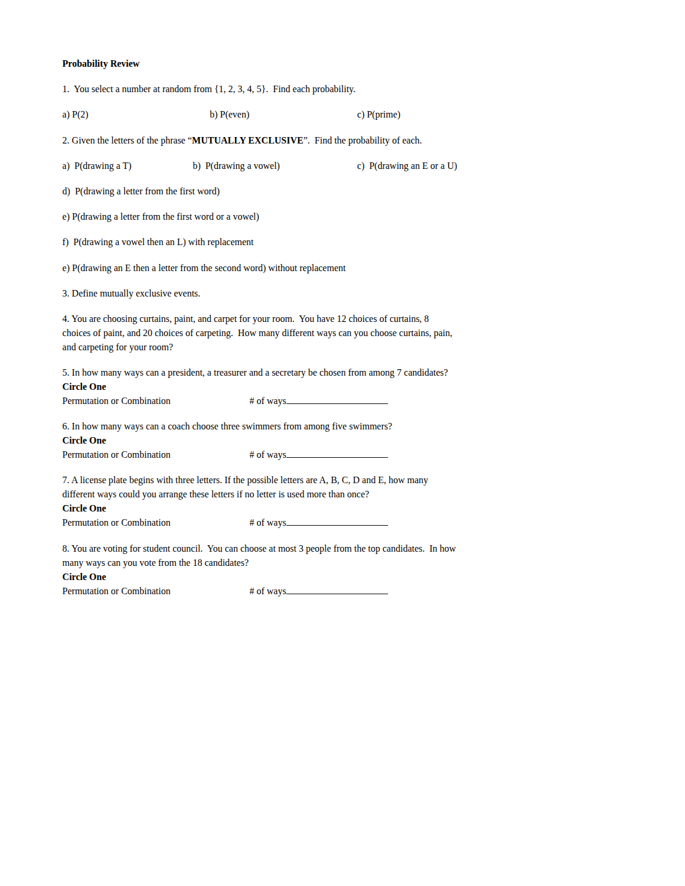Probability Review
1. You select a number at random from {1, 2, 3, 4, 5}. Find each probability.
a) P(2) b) P(even) c) P(prime)
2. Given the letters of the phrase “MUTUALLY EXCLUSIVE”. Find the probability of each.
a) P(drawing a T) b) P(drawing a vowel) c) P(drawing an E or a U)
d) P(drawing a letter from the first word)
e) P(drawing a letter from the first word or a vowel)
f) P(drawing a vowel then an L) with replacement
e) P(drawing an E then a letter from the second word) without replacement
3. Define mutually exclusive events.
4. You are choosing curtains, paint, and carpet for your room. You have 12 choices of curtains, 8 choices of paint, and 20 choices of carpeting. How many different ways can you choose curtains, pain, and carpeting for your room?
5. In how many ways can a president, a treasurer and a secretary be chosen from among 7 candidates?
Circle One
Permutation or Combination# of ways
6. In how many ways can a coach choose three swimmers from among five swimmers?
Circle One
Permutation or Combination# of ways
7. A license plate begins with three letters. If the possible letters are A, B, C, D and E, how many different ways could you arrange these letters if no letter is used more than once?
Circle One
Permutation or Combination# of ways
8. You are voting for student council. You can choose at most 3 people from the top candidates. In how many ways can you vote from the 18 candidates?
Circle One
Permutation or Combination# of ways